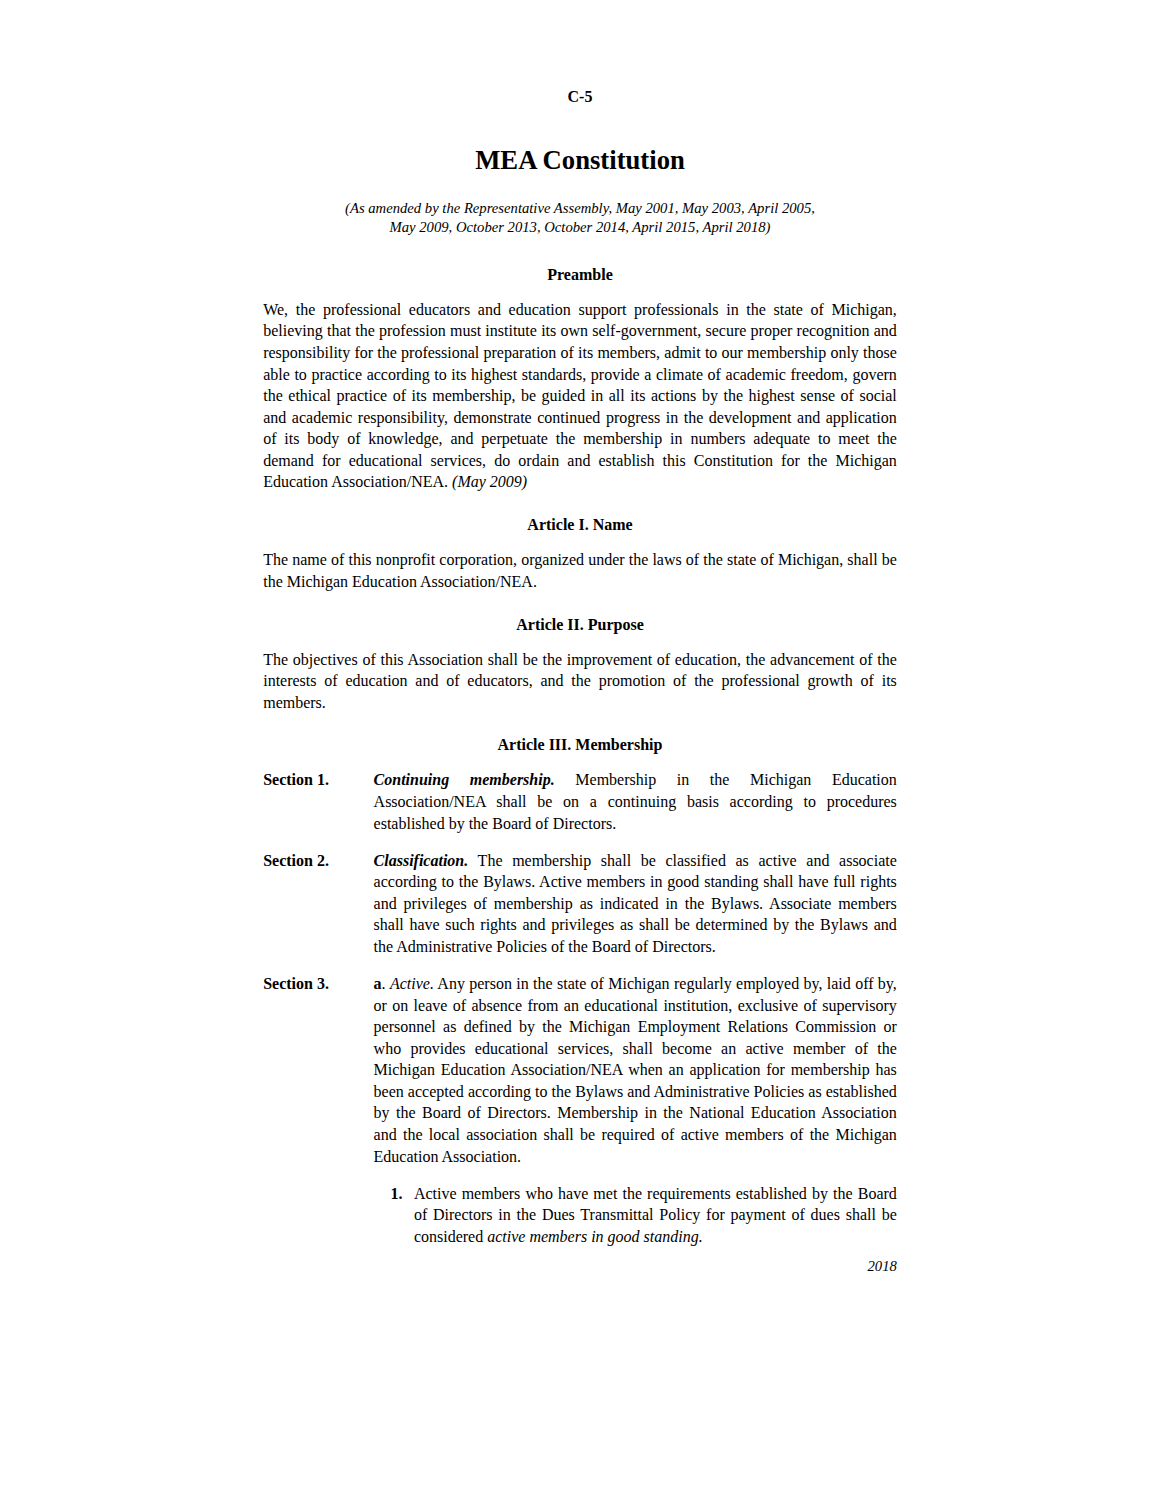C-5
MEA Constitution
(As amended by the Representative Assembly, May 2001, May 2003, April 2005,
May 2009, October 2013, October 2014, April 2015, April 2018)
Preamble
We, the professional educators and education support professionals in the state of Michigan, believing that the profession must institute its own self-government, secure proper recognition and responsibility for the professional preparation of its members, admit to our membership only those able to practice according to its highest standards, provide a climate of academic freedom, govern the ethical practice of its membership, be guided in all its actions by the highest sense of social and academic responsibility, demonstrate continued progress in the development and application of its body of knowledge, and perpetuate the membership in numbers adequate to meet the demand for educational services, do ordain and establish this Constitution for the Michigan Education Association/NEA. (May 2009)
Article I. Name
The name of this nonprofit corporation, organized under the laws of the state of Michigan, shall be the Michigan Education Association/NEA.
Article II. Purpose
The objectives of this Association shall be the improvement of education, the advancement of the interests of education and of educators, and the promotion of the professional growth of its members.
Article III. Membership
Section 1.
Continuing membership. Membership in the Michigan Education Association/NEA shall be on a continuing basis according to procedures established by the Board of Directors.
Section 2.
Classification. The membership shall be classified as active and associate according to the Bylaws. Active members in good standing shall have full rights and privileges of membership as indicated in the Bylaws. Associate members shall have such rights and privileges as shall be determined by the Bylaws and the Administrative Policies of the Board of Directors.
Section 3.
a. Active. Any person in the state of Michigan regularly employed by, laid off by, or on leave of absence from an educational institution, exclusive of supervisory personnel as defined by the Michigan Employment Relations Commission or who provides educational services, shall become an active member of the Michigan Education Association/NEA when an application for membership has been accepted according to the Bylaws and Administrative Policies as established by the Board of Directors. Membership in the National Education Association and the local association shall be required of active members of the Michigan Education Association.
1.
Active members who have met the requirements established by the Board of Directors in the Dues Transmittal Policy for payment of dues shall be considered active members in good standing.
2018